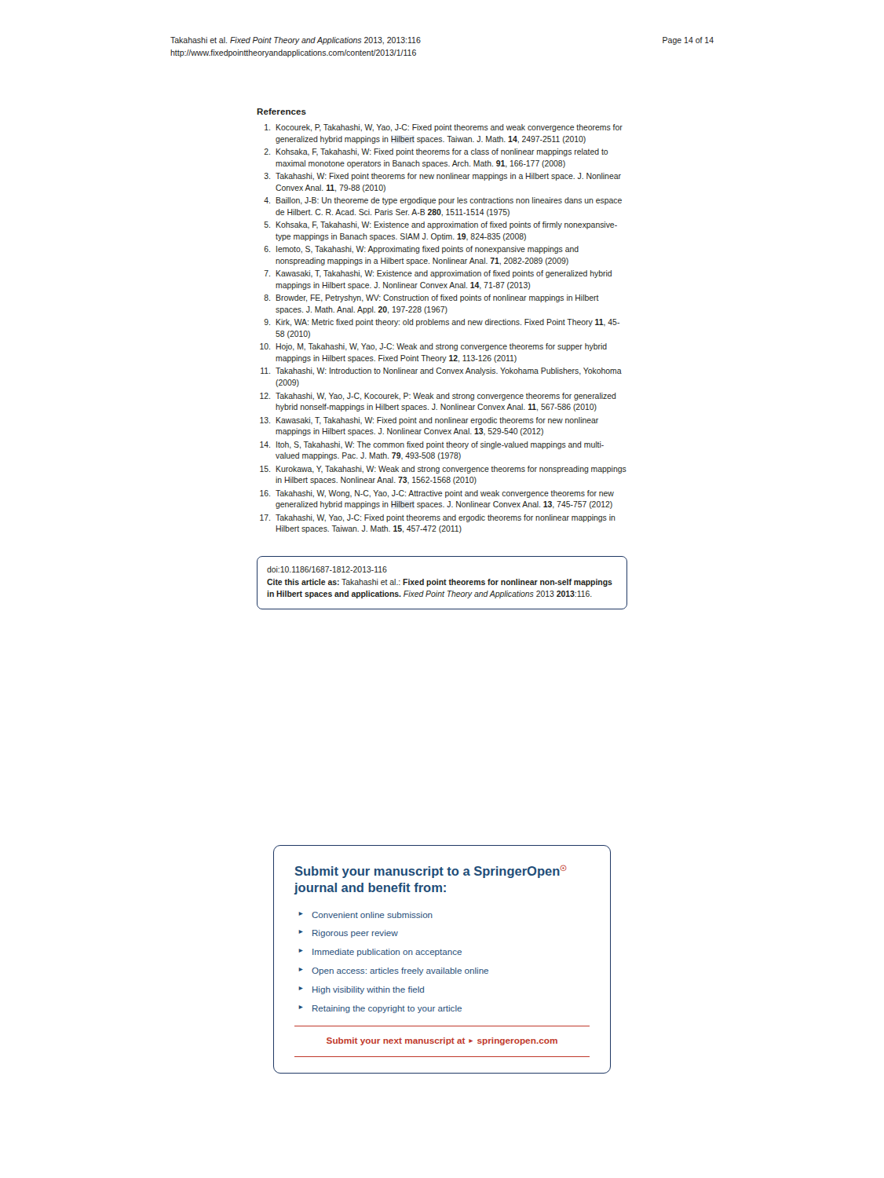Takahashi et al. Fixed Point Theory and Applications 2013, 2013:116
http://www.fixedpointtheoryandapplications.com/content/2013/1/116
Page 14 of 14
References
1 Kocourek, P, Takahashi, W, Yao, J-C: Fixed point theorems and weak convergence theorems for generalized hybrid mappings in Hilbert spaces. Taiwan. J. Math. 14, 2497-2511 (2010)
2 Kohsaka, F, Takahashi, W: Fixed point theorems for a class of nonlinear mappings related to maximal monotone operators in Banach spaces. Arch. Math. 91, 166-177 (2008)
3 Takahashi, W: Fixed point theorems for new nonlinear mappings in a Hilbert space. J. Nonlinear Convex Anal. 11, 79-88 (2010)
4 Baillon, J-B: Un theoreme de type ergodique pour les contractions non lineaires dans un espace de Hilbert. C. R. Acad. Sci. Paris Ser. A-B 280, 1511-1514 (1975)
5 Kohsaka, F, Takahashi, W: Existence and approximation of fixed points of firmly nonexpansive-type mappings in Banach spaces. SIAM J. Optim. 19, 824-835 (2008)
6 Iemoto, S, Takahashi, W: Approximating fixed points of nonexpansive mappings and nonspreading mappings in a Hilbert space. Nonlinear Anal. 71, 2082-2089 (2009)
7 Kawasaki, T, Takahashi, W: Existence and approximation of fixed points of generalized hybrid mappings in Hilbert space. J. Nonlinear Convex Anal. 14, 71-87 (2013)
8 Browder, FE, Petryshyn, WV: Construction of fixed points of nonlinear mappings in Hilbert spaces. J. Math. Anal. Appl. 20, 197-228 (1967)
9 Kirk, WA: Metric fixed point theory: old problems and new directions. Fixed Point Theory 11, 45-58 (2010)
10 Hojo, M, Takahashi, W, Yao, J-C: Weak and strong convergence theorems for supper hybrid mappings in Hilbert spaces. Fixed Point Theory 12, 113-126 (2011)
11 Takahashi, W: Introduction to Nonlinear and Convex Analysis. Yokohama Publishers, Yokohoma (2009)
12 Takahashi, W, Yao, J-C, Kocourek, P: Weak and strong convergence theorems for generalized hybrid nonself-mappings in Hilbert spaces. J. Nonlinear Convex Anal. 11, 567-586 (2010)
13 Kawasaki, T, Takahashi, W: Fixed point and nonlinear ergodic theorems for new nonlinear mappings in Hilbert spaces. J. Nonlinear Convex Anal. 13, 529-540 (2012)
14 Itoh, S, Takahashi, W: The common fixed point theory of single-valued mappings and multi-valued mappings. Pac. J. Math. 79, 493-508 (1978)
15 Kurokawa, Y, Takahashi, W: Weak and strong convergence theorems for nonspreading mappings in Hilbert spaces. Nonlinear Anal. 73, 1562-1568 (2010)
16 Takahashi, W, Wong, N-C, Yao, J-C: Attractive point and weak convergence theorems for new generalized hybrid mappings in Hilbert spaces. J. Nonlinear Convex Anal. 13, 745-757 (2012)
17 Takahashi, W, Yao, J-C: Fixed point theorems and ergodic theorems for nonlinear mappings in Hilbert spaces. Taiwan. J. Math. 15, 457-472 (2011)
doi:10.1186/1687-1812-2013-116
Cite this article as: Takahashi et al.: Fixed point theorems for nonlinear non-self mappings in Hilbert spaces and applications. Fixed Point Theory and Applications 2013 2013:116.
Submit your manuscript to a SpringerOpen☉
journal and benefit from:
Convenient online submission
Rigorous peer review
Immediate publication on acceptance
Open access: articles freely available online
High visibility within the field
Retaining the copyright to your article
Submit your next manuscript at ► springeropen.com